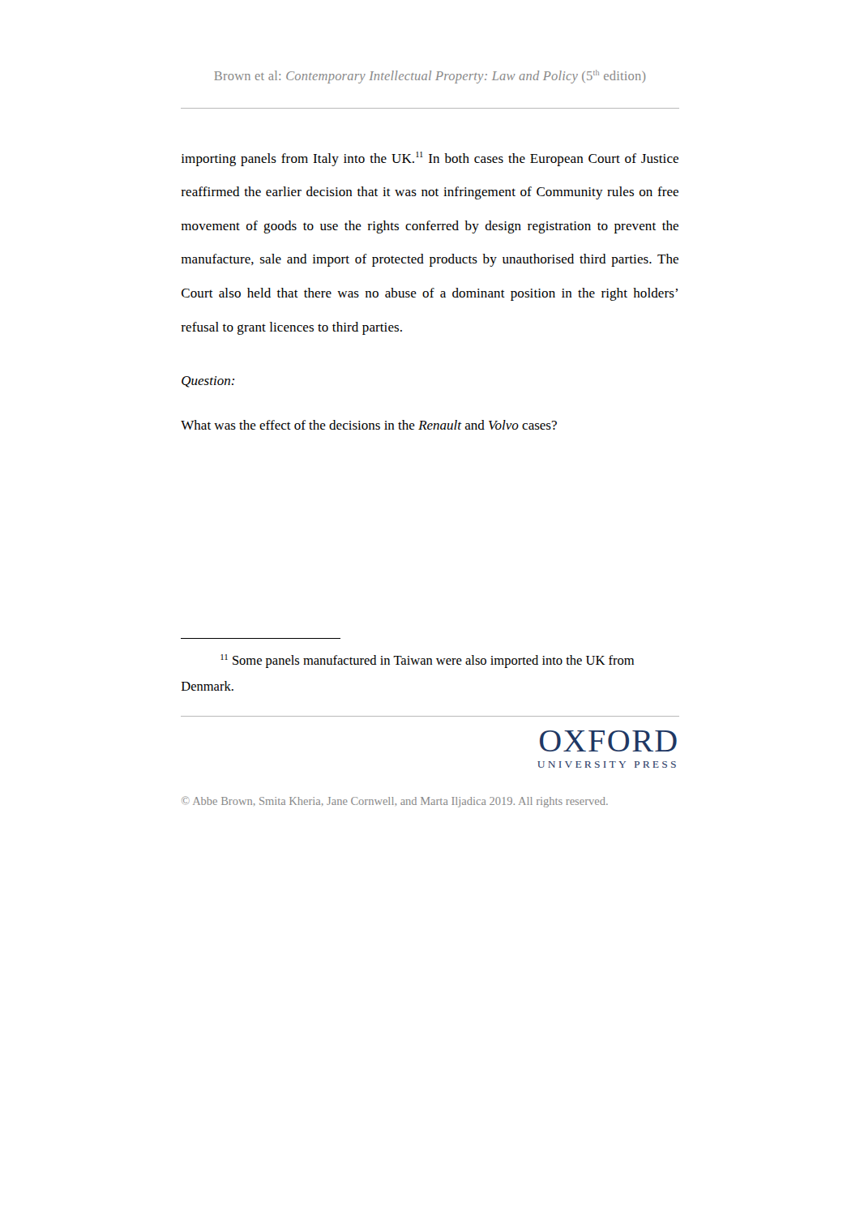Brown et al: Contemporary Intellectual Property: Law and Policy (5th edition)
importing panels from Italy into the UK.11 In both cases the European Court of Justice reaffirmed the earlier decision that it was not infringement of Community rules on free movement of goods to use the rights conferred by design registration to prevent the manufacture, sale and import of protected products by unauthorised third parties. The Court also held that there was no abuse of a dominant position in the right holders’ refusal to grant licences to third parties.
Question:
What was the effect of the decisions in the Renault and Volvo cases?
11 Some panels manufactured in Taiwan were also imported into the UK from Denmark.
OXFORD UNIVERSITY PRESS
© Abbe Brown, Smita Kheria, Jane Cornwell, and Marta Iljadica 2019. All rights reserved.